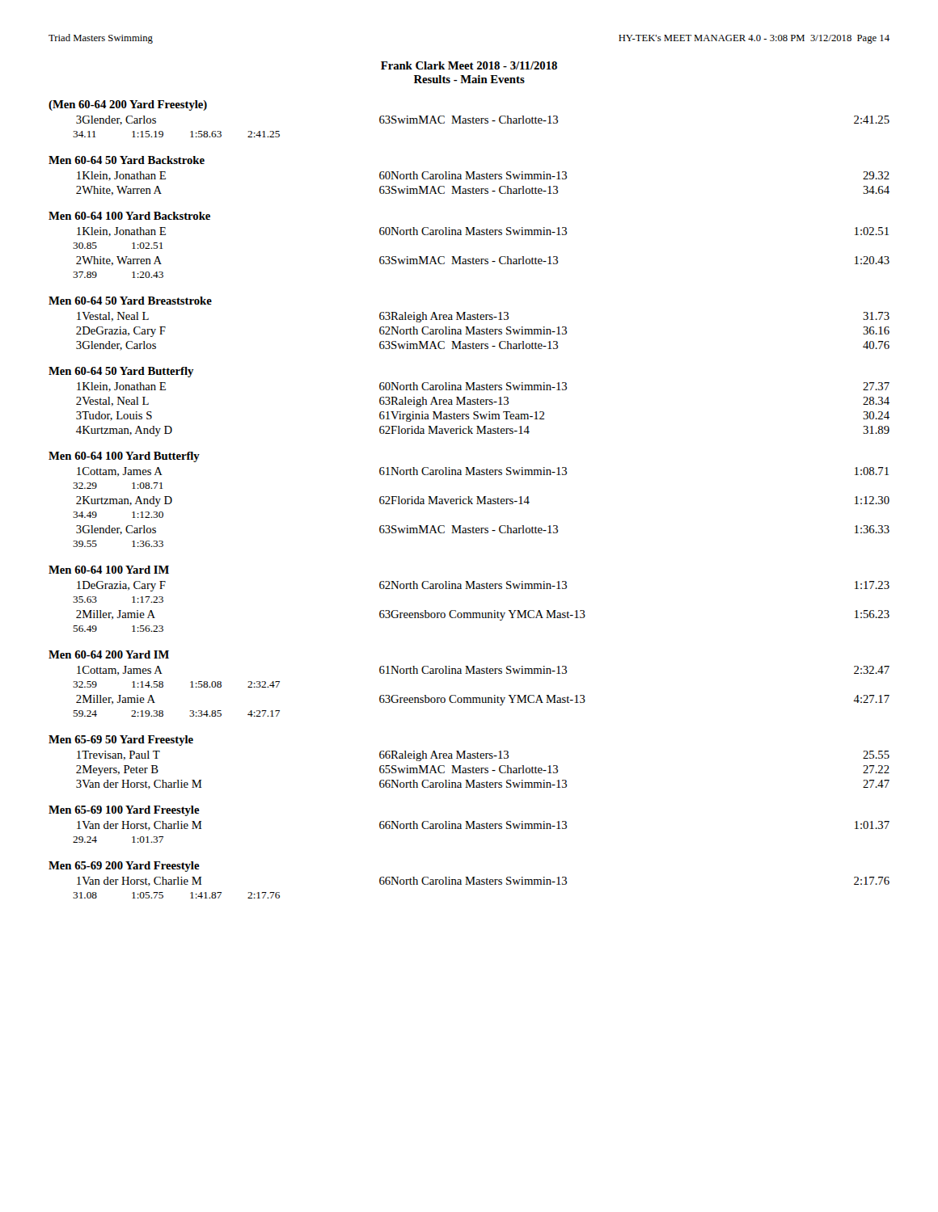Triad Masters Swimming
HY-TEK's MEET MANAGER 4.0 - 3:08 PM 3/12/2018 Page 14
Frank Clark Meet 2018 - 3/11/2018
Results - Main Events
(Men 60-64 200 Yard Freestyle)
| 3 | Glender, Carlos | 63 | SwimMAC Masters - Charlotte-13 | 2:41.25 |
| 34.11 1:15.19 1:58.63 2:41.25 |
Men 60-64 50 Yard Backstroke
| 1 | Klein, Jonathan E | 60 | North Carolina Masters Swimmin-13 | 29.32 |
| 2 | White, Warren A | 63 | SwimMAC Masters - Charlotte-13 | 34.64 |
Men 60-64 100 Yard Backstroke
| 1 | Klein, Jonathan E | 60 | North Carolina Masters Swimmin-13 | 1:02.51 |
| 30.85 1:02.51 |
| 2 | White, Warren A | 63 | SwimMAC Masters - Charlotte-13 | 1:20.43 |
| 37.89 1:20.43 |
Men 60-64 50 Yard Breaststroke
| 1 | Vestal, Neal L | 63 | Raleigh Area Masters-13 | 31.73 |
| 2 | DeGrazia, Cary F | 62 | North Carolina Masters Swimmin-13 | 36.16 |
| 3 | Glender, Carlos | 63 | SwimMAC Masters - Charlotte-13 | 40.76 |
Men 60-64 50 Yard Butterfly
| 1 | Klein, Jonathan E | 60 | North Carolina Masters Swimmin-13 | 27.37 |
| 2 | Vestal, Neal L | 63 | Raleigh Area Masters-13 | 28.34 |
| 3 | Tudor, Louis S | 61 | Virginia Masters Swim Team-12 | 30.24 |
| 4 | Kurtzman, Andy D | 62 | Florida Maverick Masters-14 | 31.89 |
Men 60-64 100 Yard Butterfly
| 1 | Cottam, James A | 61 | North Carolina Masters Swimmin-13 | 1:08.71 |
| 32.29 1:08.71 |
| 2 | Kurtzman, Andy D | 62 | Florida Maverick Masters-14 | 1:12.30 |
| 34.49 1:12.30 |
| 3 | Glender, Carlos | 63 | SwimMAC Masters - Charlotte-13 | 1:36.33 |
| 39.55 1:36.33 |
Men 60-64 100 Yard IM
| 1 | DeGrazia, Cary F | 62 | North Carolina Masters Swimmin-13 | 1:17.23 |
| 35.63 1:17.23 |
| 2 | Miller, Jamie A | 63 | Greensboro Community YMCA Mast-13 | 1:56.23 |
| 56.49 1:56.23 |
Men 60-64 200 Yard IM
| 1 | Cottam, James A | 61 | North Carolina Masters Swimmin-13 | 2:32.47 |
| 32.59 1:14.58 1:58.08 2:32.47 |
| 2 | Miller, Jamie A | 63 | Greensboro Community YMCA Mast-13 | 4:27.17 |
| 59.24 2:19.38 3:34.85 4:27.17 |
Men 65-69 50 Yard Freestyle
| 1 | Trevisan, Paul T | 66 | Raleigh Area Masters-13 | 25.55 |
| 2 | Meyers, Peter B | 65 | SwimMAC Masters - Charlotte-13 | 27.22 |
| 3 | Van der Horst, Charlie M | 66 | North Carolina Masters Swimmin-13 | 27.47 |
Men 65-69 100 Yard Freestyle
| 1 | Van der Horst, Charlie M | 66 | North Carolina Masters Swimmin-13 | 1:01.37 |
| 29.24 1:01.37 |
Men 65-69 200 Yard Freestyle
| 1 | Van der Horst, Charlie M | 66 | North Carolina Masters Swimmin-13 | 2:17.76 |
| 31.08 1:05.75 1:41.87 2:17.76 |